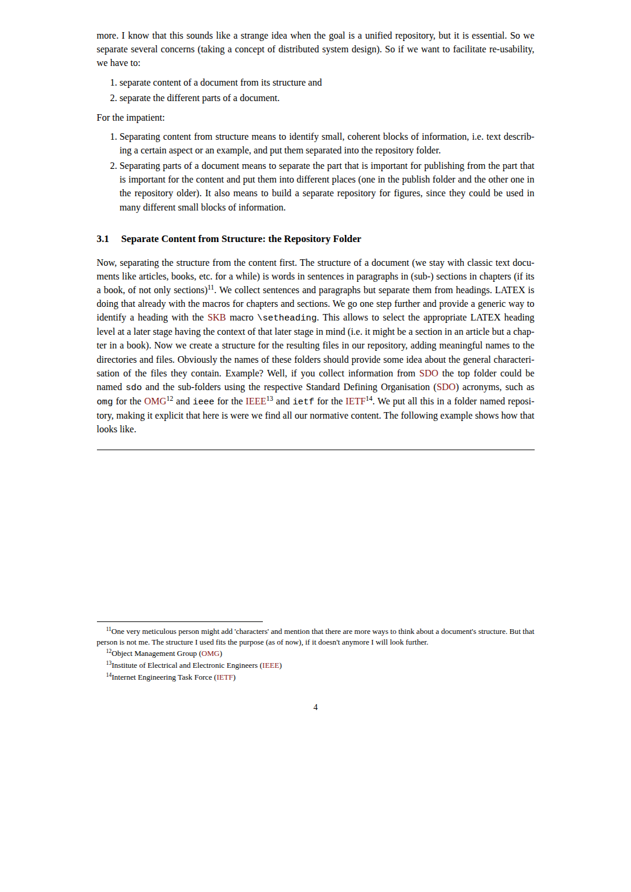more. I know that this sounds like a strange idea when the goal is a unified repository, but it is essential. So we separate several concerns (taking a concept of distributed system design). So if we want to facilitate re-usability, we have to:
separate content of a document from its structure and
separate the different parts of a document.
For the impatient:
Separating content from structure means to identify small, coherent blocks of information, i.e. text describing a certain aspect or an example, and put them separated into the repository folder.
Separating parts of a document means to separate the part that is important for publishing from the part that is important for the content and put them into different places (one in the publish folder and the other one in the repository older). It also means to build a separate repository for figures, since they could be used in many different small blocks of information.
3.1 Separate Content from Structure: the Repository Folder
Now, separating the structure from the content first. The structure of a document (we stay with classic text documents like articles, books, etc. for a while) is words in sentences in paragraphs in (sub-) sections in chapters (if its a book, of not only sections)11. We collect sentences and paragraphs but separate them from headings. LATEX is doing that already with the macros for chapters and sections. We go one step further and provide a generic way to identify a heading with the SKB macro \setheading. This allows to select the appropriate LATEX heading level at a later stage having the context of that later stage in mind (i.e. it might be a section in an article but a chapter in a book). Now we create a structure for the resulting files in our repository, adding meaningful names to the directories and files. Obviously the names of these folders should provide some idea about the general characterisation of the files they contain. Example? Well, if you collect information from SDO the top folder could be named sdo and the sub-folders using the respective Standard Defining Organisation (SDO) acronyms, such as omg for the OMG12 and ieee for the IEEE13 and ietf for the IETF14. We put all this in a folder named repository, making it explicit that here is were we find all our normative content. The following example shows how that looks like.
11One very meticulous person might add 'characters' and mention that there are more ways to think about a document's structure. But that person is not me. The structure I used fits the purpose (as of now), if it doesn't anymore I will look further.
12Object Management Group (OMG)
13Institute of Electrical and Electronic Engineers (IEEE)
14Internet Engineering Task Force (IETF)
4